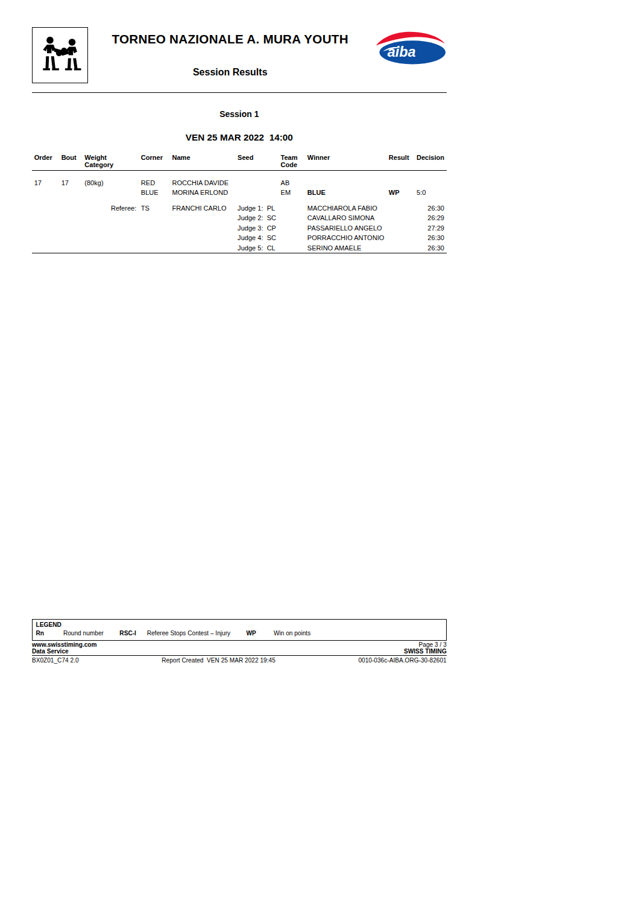TORNEO NAZIONALE A. MURA YOUTH
Session Results
aiba
Session 1
VEN 25 MAR 2022 14:00
| Order | Bout | Weight Category | Corner | Name | Seed | Team Code | Winner | Result | Decision |
| --- | --- | --- | --- | --- | --- | --- | --- | --- | --- |
| 17 | 17 | (80kg) | RED | ROCCHIA DAVIDE | | AB | | | |
| | | | BLUE | MORINA ERLOND | | EM | BLUE | WP | 5:0 |
| | | Referee: | TS | FRANCHI CARLO | Judge 1: PL | | MACCHIAROLA FABIO | | 26:30 |
| | | | | | Judge 2: SC | | CAVALLARO SIMONA | | 26:29 |
| | | | | | Judge 3: CP | | PASSARIELLO ANGELO | | 27:29 |
| | | | | | Judge 4: SC | | PORRACCHIO ANTONIO | | 26:30 |
| | | | | | Judge 5: CL | | SERINO AMAELE | | 26:30 |
LEGEND
Rn Round number RSC-I Referee Stops Contest – Injury WP Win on points
www.swisstiming.com Page 3 / 3
Data Service SWISS TIMING
BX0Z01_C74 2.0 Report Created VEN 25 MAR 2022 19:45 0010-036c-AIBA.ORG-30-82601